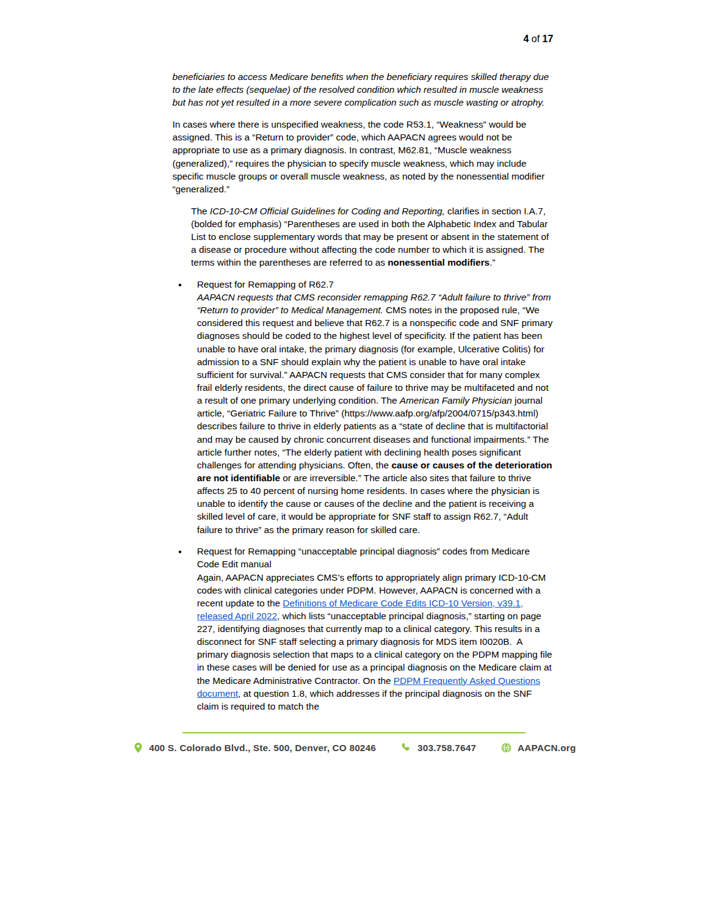4 of 17
beneficiaries to access Medicare benefits when the beneficiary requires skilled therapy due to the late effects (sequelae) of the resolved condition which resulted in muscle weakness but has not yet resulted in a more severe complication such as muscle wasting or atrophy.
In cases where there is unspecified weakness, the code R53.1, “Weakness” would be assigned. This is a “Return to provider” code, which AAPACN agrees would not be appropriate to use as a primary diagnosis. In contrast, M62.81, “Muscle weakness (generalized),” requires the physician to specify muscle weakness, which may include specific muscle groups or overall muscle weakness, as noted by the nonessential modifier “generalized.”
The ICD-10-CM Official Guidelines for Coding and Reporting, clarifies in section I.A.7, (bolded for emphasis) “Parentheses are used in both the Alphabetic Index and Tabular List to enclose supplementary words that may be present or absent in the statement of a disease or procedure without affecting the code number to which it is assigned. The terms within the parentheses are referred to as nonessential modifiers.”
Request for Remapping of R62.7
AAPACN requests that CMS reconsider remapping R62.7 “Adult failure to thrive” from “Return to provider” to Medical Management. CMS notes in the proposed rule, “We considered this request and believe that R62.7 is a nonspecific code and SNF primary diagnoses should be coded to the highest level of specificity. If the patient has been unable to have oral intake, the primary diagnosis (for example, Ulcerative Colitis) for admission to a SNF should explain why the patient is unable to have oral intake sufficient for survival.” AAPACN requests that CMS consider that for many complex frail elderly residents, the direct cause of failure to thrive may be multifaceted and not a result of one primary underlying condition. The American Family Physician journal article, “Geriatric Failure to Thrive” (https://www.aafp.org/afp/2004/0715/p343.html) describes failure to thrive in elderly patients as a “state of decline that is multifactorial and may be caused by chronic concurrent diseases and functional impairments.” The article further notes, “The elderly patient with declining health poses significant challenges for attending physicians. Often, the cause or causes of the deterioration are not identifiable or are irreversible.” The article also sites that failure to thrive affects 25 to 40 percent of nursing home residents. In cases where the physician is unable to identify the cause or causes of the decline and the patient is receiving a skilled level of care, it would be appropriate for SNF staff to assign R62.7, “Adult failure to thrive” as the primary reason for skilled care.
Request for Remapping “unacceptable principal diagnosis” codes from Medicare Code Edit manual
Again, AAPACN appreciates CMS’s efforts to appropriately align primary ICD-10-CM codes with clinical categories under PDPM. However, AAPACN is concerned with a recent update to the Definitions of Medicare Code Edits ICD-10 Version, v39.1, released April 2022, which lists “unacceptable principal diagnosis,” starting on page 227, identifying diagnoses that currently map to a clinical category. This results in a disconnect for SNF staff selecting a primary diagnosis for MDS item I0020B. A primary diagnosis selection that maps to a clinical category on the PDPM mapping file in these cases will be denied for use as a principal diagnosis on the Medicare claim at the Medicare Administrative Contractor. On the PDPM Frequently Asked Questions document, at question 1.8, which addresses if the principal diagnosis on the SNF claim is required to match the
400 S. Colorado Blvd., Ste. 500, Denver, CO 80246 303.758.7647 AAPACN.org